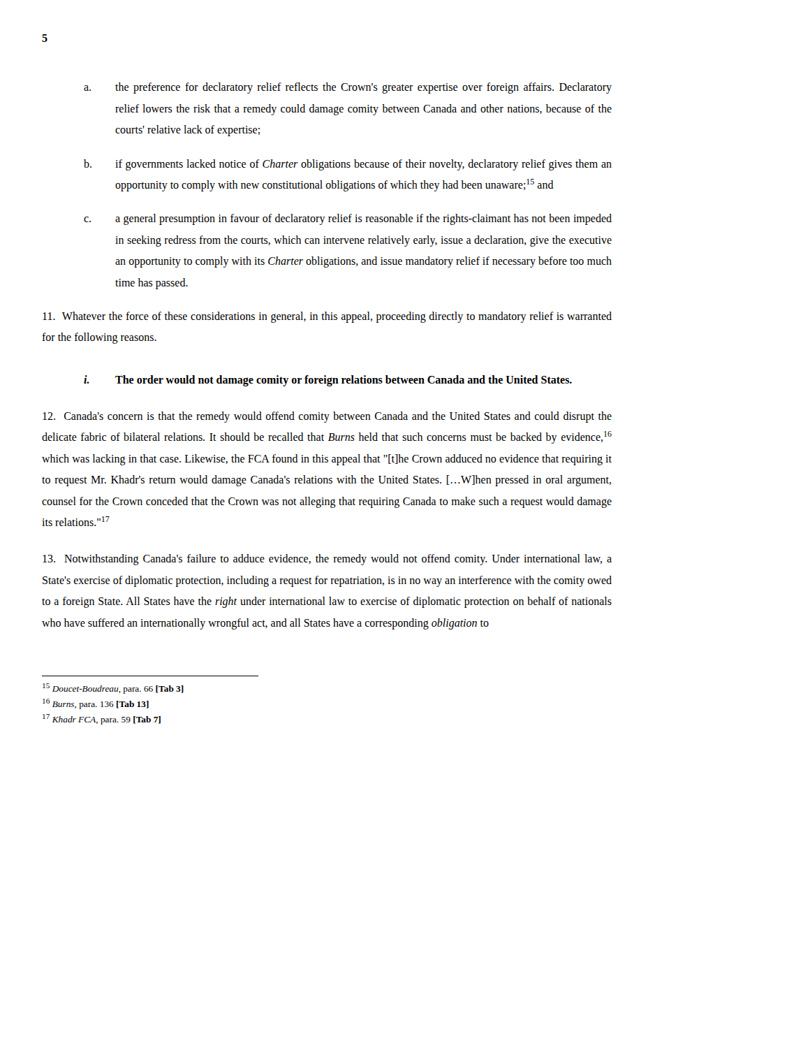5
the preference for declaratory relief reflects the Crown's greater expertise over foreign affairs. Declaratory relief lowers the risk that a remedy could damage comity between Canada and other nations, because of the courts' relative lack of expertise;
if governments lacked notice of Charter obligations because of their novelty, declaratory relief gives them an opportunity to comply with new constitutional obligations of which they had been unaware;15 and
a general presumption in favour of declaratory relief is reasonable if the rights-claimant has not been impeded in seeking redress from the courts, which can intervene relatively early, issue a declaration, give the executive an opportunity to comply with its Charter obligations, and issue mandatory relief if necessary before too much time has passed.
11. Whatever the force of these considerations in general, in this appeal, proceeding directly to mandatory relief is warranted for the following reasons.
i. The order would not damage comity or foreign relations between Canada and the United States.
12. Canada's concern is that the remedy would offend comity between Canada and the United States and could disrupt the delicate fabric of bilateral relations. It should be recalled that Burns held that such concerns must be backed by evidence,16 which was lacking in that case. Likewise, the FCA found in this appeal that "[t]he Crown adduced no evidence that requiring it to request Mr. Khadr's return would damage Canada's relations with the United States. […W]hen pressed in oral argument, counsel for the Crown conceded that the Crown was not alleging that requiring Canada to make such a request would damage its relations."17
13. Notwithstanding Canada's failure to adduce evidence, the remedy would not offend comity. Under international law, a State's exercise of diplomatic protection, including a request for repatriation, is in no way an interference with the comity owed to a foreign State. All States have the right under international law to exercise of diplomatic protection on behalf of nationals who have suffered an internationally wrongful act, and all States have a corresponding obligation to
15 Doucet-Boudreau, para. 66 [Tab 3]
16 Burns, para. 136 [Tab 13]
17 Khadr FCA, para. 59 [Tab 7]